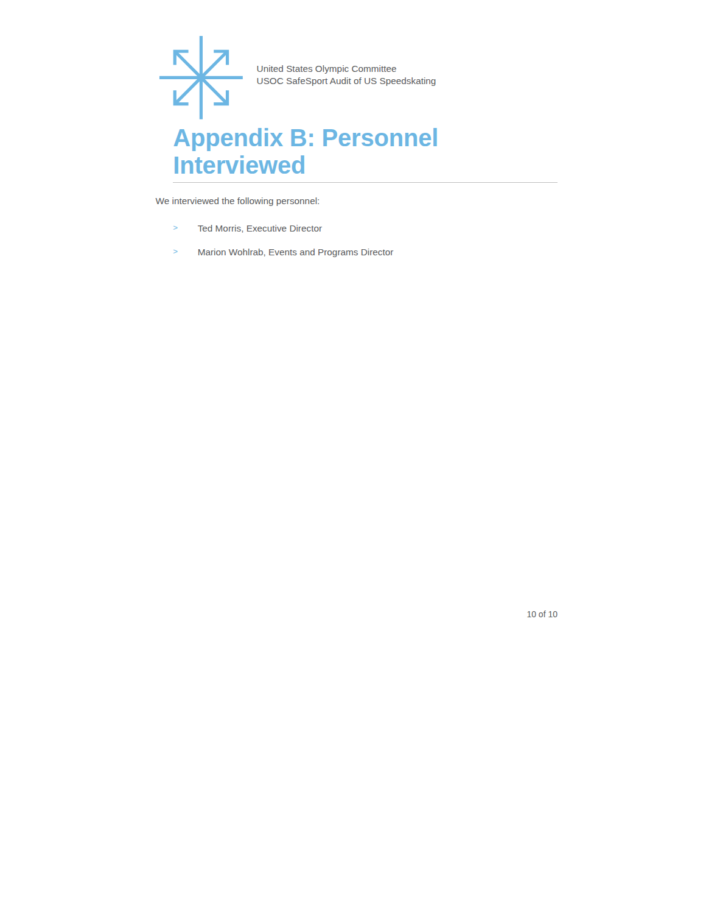United States Olympic Committee
USOC SafeSport Audit of US Speedskating
Appendix B: Personnel Interviewed
We interviewed the following personnel:
Ted Morris, Executive Director
Marion Wohlrab, Events and Programs Director
10 of 10